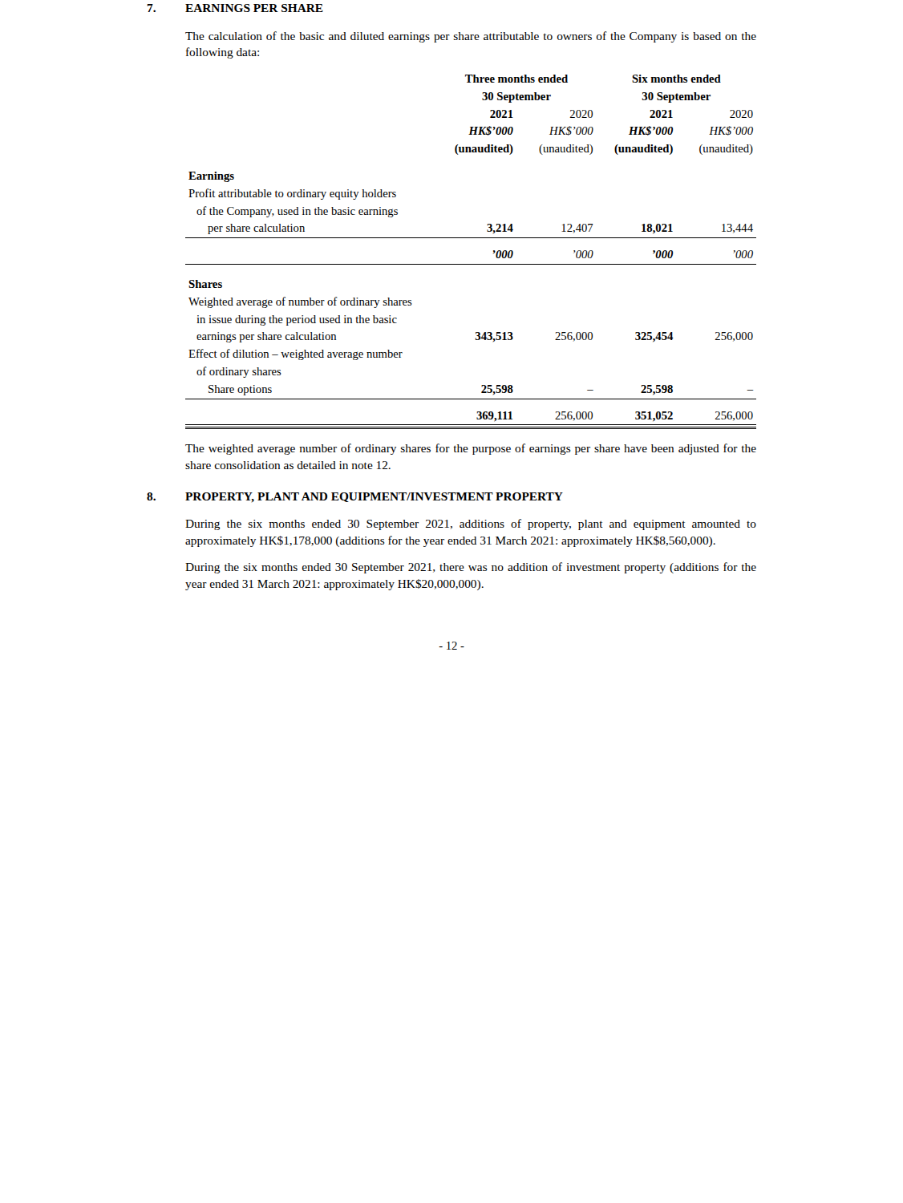7.
EARNINGS PER SHARE
The calculation of the basic and diluted earnings per share attributable to owners of the Company is based on the following data:
| | Three months ended | Six months ended |
| | 30 September | 30 September |
| | 2021 | 2020 | 2021 | 2020 |
| | HK$’000 | HK$’000 | HK$’000 | HK$’000 |
| | (unaudited) | (unaudited) | (unaudited) | (unaudited) |
| Earnings | | | | |
| Profit attributable to ordinary equity holders | | | | |
| of the Company, used in the basic earnings | | | | |
| per share calculation | 3,214 | 12,407 | 18,021 | 13,444 |
| | ’000 | ’000 | ’000 | ’000 |
| Shares | | | | |
| Weighted average of number of ordinary shares | | | | |
| in issue during the period used in the basic | | | | |
| earnings per share calculation | 343,513 | 256,000 | 325,454 | 256,000 |
| Effect of dilution – weighted average number | | | | |
| of ordinary shares | | | | |
| Share options | 25,598 | – | 25,598 | – |
| | 369,111 | 256,000 | 351,052 | 256,000 |
The weighted average number of ordinary shares for the purpose of earnings per share have been adjusted for the share consolidation as detailed in note 12.
8.
PROPERTY, PLANT AND EQUIPMENT/INVESTMENT PROPERTY
During the six months ended 30 September 2021, additions of property, plant and equipment amounted to approximately HK$1,178,000 (additions for the year ended 31 March 2021: approximately HK$8,560,000).
During the six months ended 30 September 2021, there was no addition of investment property (additions for the year ended 31 March 2021: approximately HK$20,000,000).
- 12 -